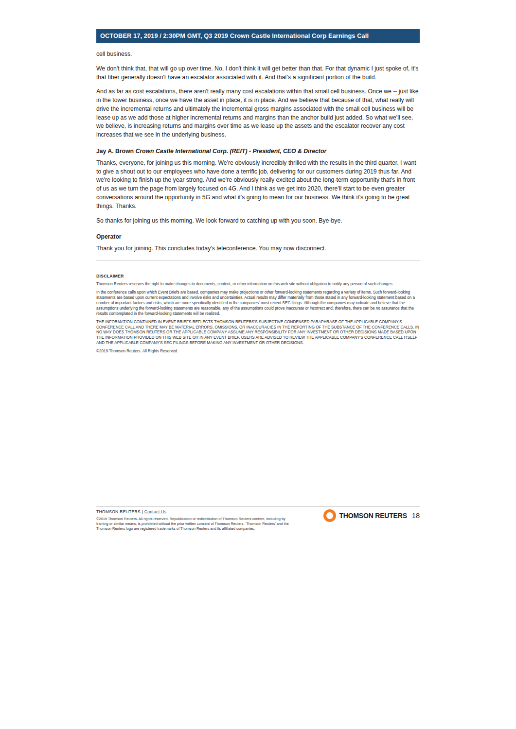OCTOBER 17, 2019 / 2:30PM GMT, Q3 2019 Crown Castle International Corp Earnings Call
cell business.
We don't think that, that will go up over time. No, I don't think it will get better than that. For that dynamic I just spoke of, it's that fiber generally doesn't have an escalator associated with it. And that's a significant portion of the build.
And as far as cost escalations, there aren't really many cost escalations within that small cell business. Once we -- just like in the tower business, once we have the asset in place, it is in place. And we believe that because of that, what really will drive the incremental returns and ultimately the incremental gross margins associated with the small cell business will be lease up as we add those at higher incremental returns and margins than the anchor build just added. So what we'll see, we believe, is increasing returns and margins over time as we lease up the assets and the escalator recover any cost increases that we see in the underlying business.
Jay A. Brown Crown Castle International Corp. (REIT) - President, CEO & Director
Thanks, everyone, for joining us this morning. We're obviously incredibly thrilled with the results in the third quarter. I want to give a shout out to our employees who have done a terrific job, delivering for our customers during 2019 thus far. And we're looking to finish up the year strong. And we're obviously really excited about the long-term opportunity that's in front of us as we turn the page from largely focused on 4G. And I think as we get into 2020, there'll start to be even greater conversations around the opportunity in 5G and what it's going to mean for our business. We think it's going to be great things. Thanks.
So thanks for joining us this morning. We look forward to catching up with you soon. Bye-bye.
Operator
Thank you for joining. This concludes today's teleconference. You may now disconnect.
DISCLAIMER
Thomson Reuters reserves the right to make changes to documents, content, or other information on this web site without obligation to notify any person of such changes.
In the conference calls upon which Event Briefs are based, companies may make projections or other forward-looking statements regarding a variety of items. Such forward-looking statements are based upon current expectations and involve risks and uncertainties. Actual results may differ materially from those stated in any forward-looking statement based on a number of important factors and risks, which are more specifically identified in the companies' most recent SEC filings. Although the companies may indicate and believe that the assumptions underlying the forward-looking statements are reasonable, any of the assumptions could prove inaccurate or incorrect and, therefore, there can be no assurance that the results contemplated in the forward-looking statements will be realized.
THE INFORMATION CONTAINED IN EVENT BRIEFS REFLECTS THOMSON REUTERS'S SUBJECTIVE CONDENSED PARAPHRASE OF THE APPLICABLE COMPANY'S CONFERENCE CALL AND THERE MAY BE MATERIAL ERRORS, OMISSIONS, OR INACCURACIES IN THE REPORTING OF THE SUBSTANCE OF THE CONFERENCE CALLS. IN NO WAY DOES THOMSON REUTERS OR THE APPLICABLE COMPANY ASSUME ANY RESPONSIBILITY FOR ANY INVESTMENT OR OTHER DECISIONS MADE BASED UPON THE INFORMATION PROVIDED ON THIS WEB SITE OR IN ANY EVENT BRIEF. USERS ARE ADVISED TO REVIEW THE APPLICABLE COMPANY'S CONFERENCE CALL ITSELF AND THE APPLICABLE COMPANY'S SEC FILINGS BEFORE MAKING ANY INVESTMENT OR OTHER DECISIONS.
©2019 Thomson Reuters. All Rights Reserved.
THOMSON REUTERS | Contact Us
©2019 Thomson Reuters. All rights reserved. Republication or redistribution of Thomson Reuters content, including by framing or similar means, is prohibited without the prior written consent of Thomson Reuters. 'Thomson Reuters' and the Thomson Reuters logo are registered trademarks of Thomson Reuters and its affiliated companies.
THOMSON REUTERS 18